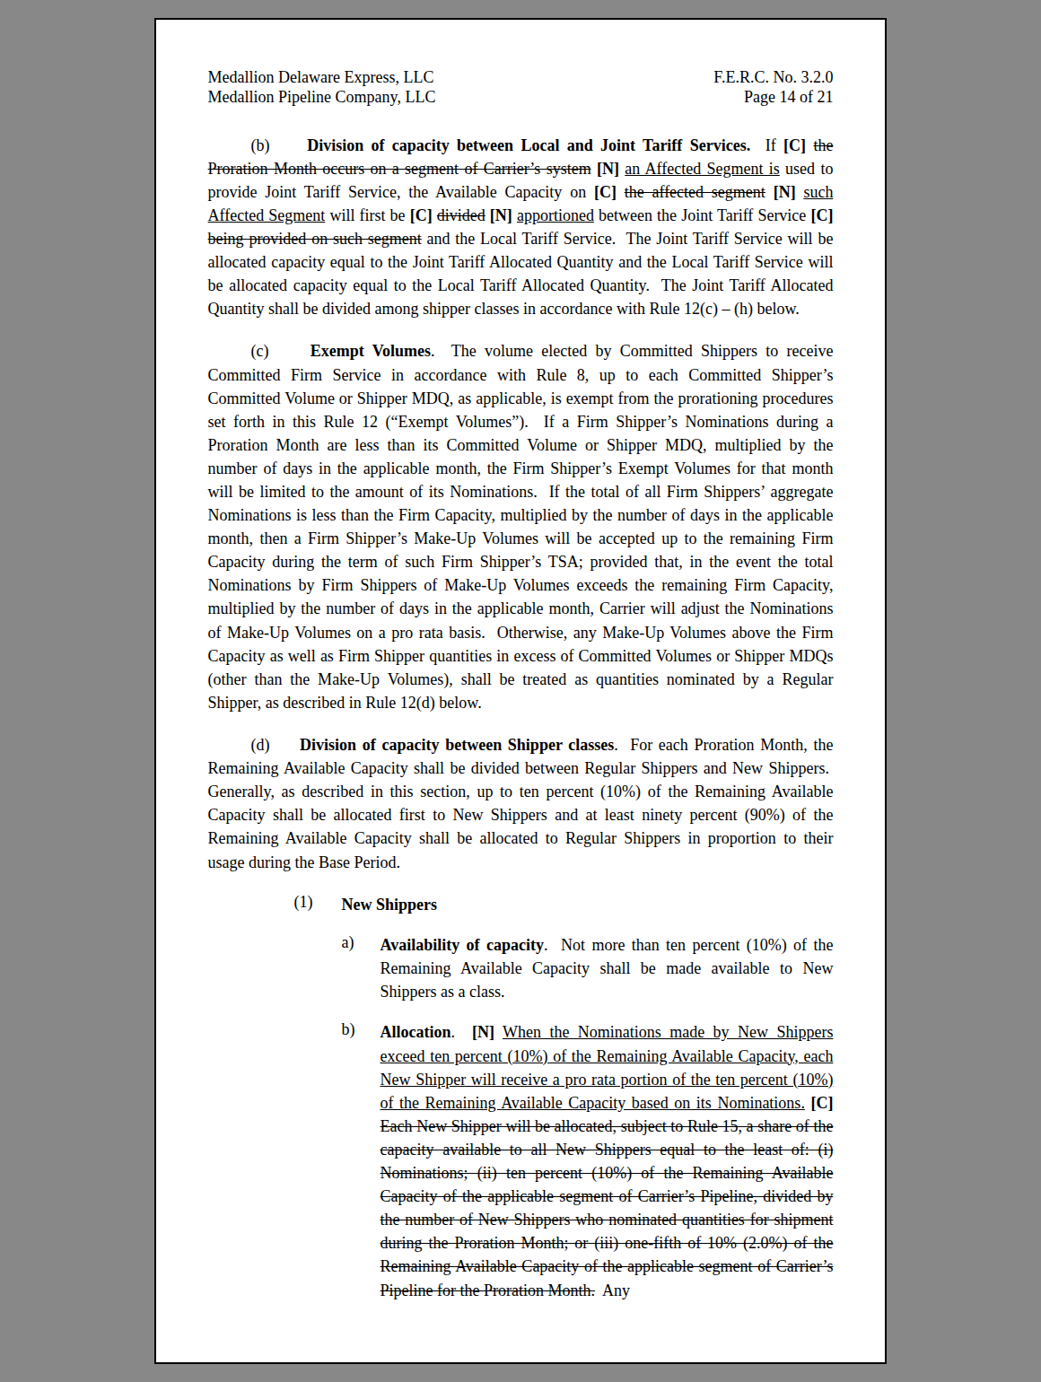Medallion Delaware Express, LLC
Medallion Pipeline Company, LLC
F.E.R.C. No. 3.2.0
Page 14 of 21
(b) Division of capacity between Local and Joint Tariff Services. If [C] the Proration Month occurs on a segment of Carrier’s system [N] an Affected Segment is used to provide Joint Tariff Service, the Available Capacity on [C] the affected segment [N] such Affected Segment will first be [C] divided [N] apportioned between the Joint Tariff Service [C] being provided on such segment and the Local Tariff Service. The Joint Tariff Service will be allocated capacity equal to the Joint Tariff Allocated Quantity and the Local Tariff Service will be allocated capacity equal to the Local Tariff Allocated Quantity. The Joint Tariff Allocated Quantity shall be divided among shipper classes in accordance with Rule 12(c) – (h) below.
(c) Exempt Volumes. The volume elected by Committed Shippers to receive Committed Firm Service in accordance with Rule 8, up to each Committed Shipper’s Committed Volume or Shipper MDQ, as applicable, is exempt from the prorationing procedures set forth in this Rule 12 (“Exempt Volumes”). If a Firm Shipper’s Nominations during a Proration Month are less than its Committed Volume or Shipper MDQ, multiplied by the number of days in the applicable month, the Firm Shipper’s Exempt Volumes for that month will be limited to the amount of its Nominations. If the total of all Firm Shippers’ aggregate Nominations is less than the Firm Capacity, multiplied by the number of days in the applicable month, then a Firm Shipper’s Make-Up Volumes will be accepted up to the remaining Firm Capacity during the term of such Firm Shipper’s TSA; provided that, in the event the total Nominations by Firm Shippers of Make-Up Volumes exceeds the remaining Firm Capacity, multiplied by the number of days in the applicable month, Carrier will adjust the Nominations of Make-Up Volumes on a pro rata basis. Otherwise, any Make-Up Volumes above the Firm Capacity as well as Firm Shipper quantities in excess of Committed Volumes or Shipper MDQs (other than the Make-Up Volumes), shall be treated as quantities nominated by a Regular Shipper, as described in Rule 12(d) below.
(d) Division of capacity between Shipper classes. For each Proration Month, the Remaining Available Capacity shall be divided between Regular Shippers and New Shippers. Generally, as described in this section, up to ten percent (10%) of the Remaining Available Capacity shall be allocated first to New Shippers and at least ninety percent (90%) of the Remaining Available Capacity shall be allocated to Regular Shippers in proportion to their usage during the Base Period.
(1)
New Shippers
a)
Availability of capacity. Not more than ten percent (10%) of the Remaining Available Capacity shall be made available to New Shippers as a class.
b)
Allocation. [N] When the Nominations made by New Shippers exceed ten percent (10%) of the Remaining Available Capacity, each New Shipper will receive a pro rata portion of the ten percent (10%) of the Remaining Available Capacity based on its Nominations. [C] Each New Shipper will be allocated, subject to Rule 15, a share of the capacity available to all New Shippers equal to the least of: (i) Nominations; (ii) ten percent (10%) of the Remaining Available Capacity of the applicable segment of Carrier’s Pipeline, divided by the number of New Shippers who nominated quantities for shipment during the Proration Month; or (iii) one-fifth of 10% (2.0%) of the Remaining Available Capacity of the applicable segment of Carrier’s Pipeline for the Proration Month. Any